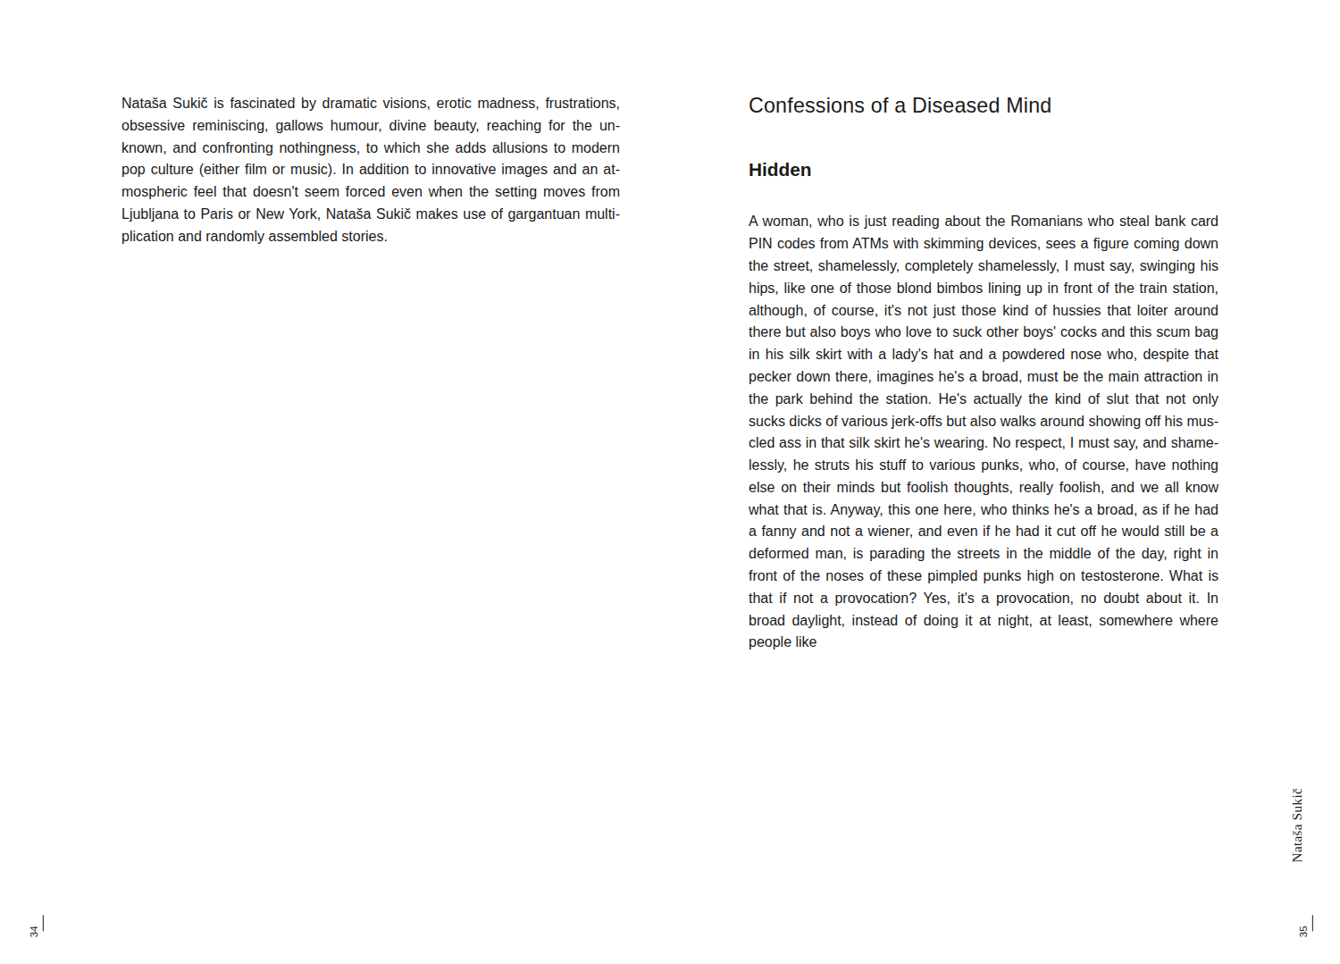Nataša Sukič is fascinated by dramatic visions, erotic madness, frustrations, obsessive reminiscing, gallows humour, divine beauty, reaching for the unknown, and confronting nothingness, to which she adds allusions to modern pop culture (either film or music). In addition to innovative images and an atmospheric feel that doesn't seem forced even when the setting moves from Ljubljana to Paris or New York, Nataša Sukič makes use of gargantuan multiplication and randomly assembled stories.
34
Confessions of a Diseased Mind
Hidden
A woman, who is just reading about the Romanians who steal bank card PIN codes from ATMs with skimming devices, sees a figure coming down the street, shamelessly, completely shamelessly, I must say, swinging his hips, like one of those blond bimbos lining up in front of the train station, although, of course, it's not just those kind of hussies that loiter around there but also boys who love to suck other boys' cocks and this scum bag in his silk skirt with a lady's hat and a powdered nose who, despite that pecker down there, imagines he's a broad, must be the main attraction in the park behind the station. He's actually the kind of slut that not only sucks dicks of various jerk-offs but also walks around showing off his muscled ass in that silk skirt he's wearing. No respect, I must say, and shamelessly, he struts his stuff to various punks, who, of course, have nothing else on their minds but foolish thoughts, really foolish, and we all know what that is. Anyway, this one here, who thinks he's a broad, as if he had a fanny and not a wiener, and even if he had it cut off he would still be a deformed man, is parading the streets in the middle of the day, right in front of the noses of these pimpled punks high on testosterone. What is that if not a provocation? Yes, it's a provocation, no doubt about it. In broad daylight, instead of doing it at night, at least, somewhere where people like
Nataša Sukič
35